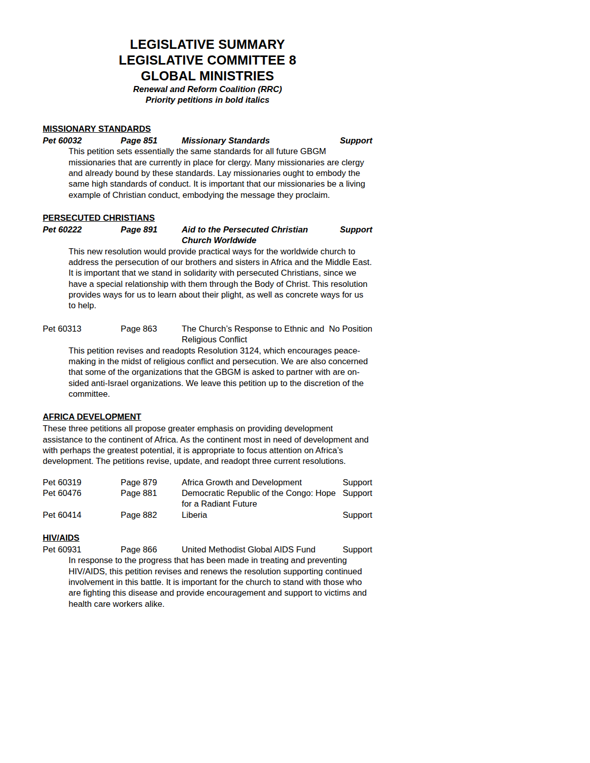LEGISLATIVE SUMMARY
LEGISLATIVE COMMITTEE 8
GLOBAL MINISTRIES
Renewal and Reform Coalition (RRC)
Priority petitions in bold italics
MISSIONARY STANDARDS
Pet 60032 Page 851 Missionary Standards Support
This petition sets essentially the same standards for all future GBGM missionaries that are currently in place for clergy. Many missionaries are clergy and already bound by these standards. Lay missionaries ought to embody the same high standards of conduct. It is important that our missionaries be a living example of Christian conduct, embodying the message they proclaim.
PERSECUTED CHRISTIANS
Pet 60222 Page 891 Aid to the Persecuted Christian Church Worldwide Support
This new resolution would provide practical ways for the worldwide church to address the persecution of our brothers and sisters in Africa and the Middle East. It is important that we stand in solidarity with persecuted Christians, since we have a special relationship with them through the Body of Christ. This resolution provides ways for us to learn about their plight, as well as concrete ways for us to help.
Pet 60313 Page 863 The Church’s Response to Ethnic and Religious Conflict No Position
This petition revises and readopts Resolution 3124, which encourages peace-making in the midst of religious conflict and persecution. We are also concerned that some of the organizations that the GBGM is asked to partner with are on-sided anti-Israel organizations. We leave this petition up to the discretion of the committee.
AFRICA DEVELOPMENT
These three petitions all propose greater emphasis on providing development assistance to the continent of Africa. As the continent most in need of development and with perhaps the greatest potential, it is appropriate to focus attention on Africa’s development. The petitions revise, update, and readopt three current resolutions.
Pet 60319 Page 879 Africa Growth and Development Support
Pet 60476 Page 881 Democratic Republic of the Congo: Hope for a Radiant Future Support
Pet 60414 Page 882 Liberia Support
HIV/AIDS
Pet 60931 Page 866 United Methodist Global AIDS Fund Support
In response to the progress that has been made in treating and preventing HIV/AIDS, this petition revises and renews the resolution supporting continued involvement in this battle. It is important for the church to stand with those who are fighting this disease and provide encouragement and support to victims and health care workers alike.